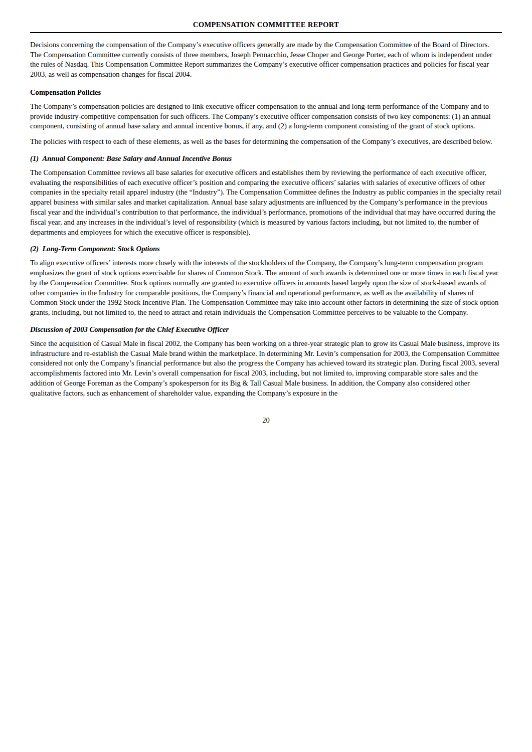COMPENSATION COMMITTEE REPORT
Decisions concerning the compensation of the Company’s executive officers generally are made by the Compensation Committee of the Board of Directors. The Compensation Committee currently consists of three members, Joseph Pennacchio, Jesse Choper and George Porter, each of whom is independent under the rules of Nasdaq. This Compensation Committee Report summarizes the Company’s executive officer compensation practices and policies for fiscal year 2003, as well as compensation changes for fiscal 2004.
Compensation Policies
The Company’s compensation policies are designed to link executive officer compensation to the annual and long-term performance of the Company and to provide industry-competitive compensation for such officers. The Company’s executive officer compensation consists of two key components: (1) an annual component, consisting of annual base salary and annual incentive bonus, if any, and (2) a long-term component consisting of the grant of stock options.
The policies with respect to each of these elements, as well as the bases for determining the compensation of the Company’s executives, are described below.
(1) Annual Component: Base Salary and Annual Incentive Bonus
The Compensation Committee reviews all base salaries for executive officers and establishes them by reviewing the performance of each executive officer, evaluating the responsibilities of each executive officer’s position and comparing the executive officers’ salaries with salaries of executive officers of other companies in the specialty retail apparel industry (the “Industry”). The Compensation Committee defines the Industry as public companies in the specialty retail apparel business with similar sales and market capitalization. Annual base salary adjustments are influenced by the Company’s performance in the previous fiscal year and the individual’s contribution to that performance, the individual’s performance, promotions of the individual that may have occurred during the fiscal year, and any increases in the individual’s level of responsibility (which is measured by various factors including, but not limited to, the number of departments and employees for which the executive officer is responsible).
(2) Long-Term Component: Stock Options
To align executive officers’ interests more closely with the interests of the stockholders of the Company, the Company’s long-term compensation program emphasizes the grant of stock options exercisable for shares of Common Stock. The amount of such awards is determined one or more times in each fiscal year by the Compensation Committee. Stock options normally are granted to executive officers in amounts based largely upon the size of stock-based awards of other companies in the Industry for comparable positions, the Company’s financial and operational performance, as well as the availability of shares of Common Stock under the 1992 Stock Incentive Plan. The Compensation Committee may take into account other factors in determining the size of stock option grants, including, but not limited to, the need to attract and retain individuals the Compensation Committee perceives to be valuable to the Company.
Discussion of 2003 Compensation for the Chief Executive Officer
Since the acquisition of Casual Male in fiscal 2002, the Company has been working on a three-year strategic plan to grow its Casual Male business, improve its infrastructure and re-establish the Casual Male brand within the marketplace. In determining Mr. Levin’s compensation for 2003, the Compensation Committee considered not only the Company’s financial performance but also the progress the Company has achieved toward its strategic plan. During fiscal 2003, several accomplishments factored into Mr. Levin’s overall compensation for fiscal 2003, including, but not limited to, improving comparable store sales and the addition of George Foreman as the Company’s spokesperson for its Big & Tall Casual Male business. In addition, the Company also considered other qualitative factors, such as enhancement of shareholder value, expanding the Company’s exposure in the
20